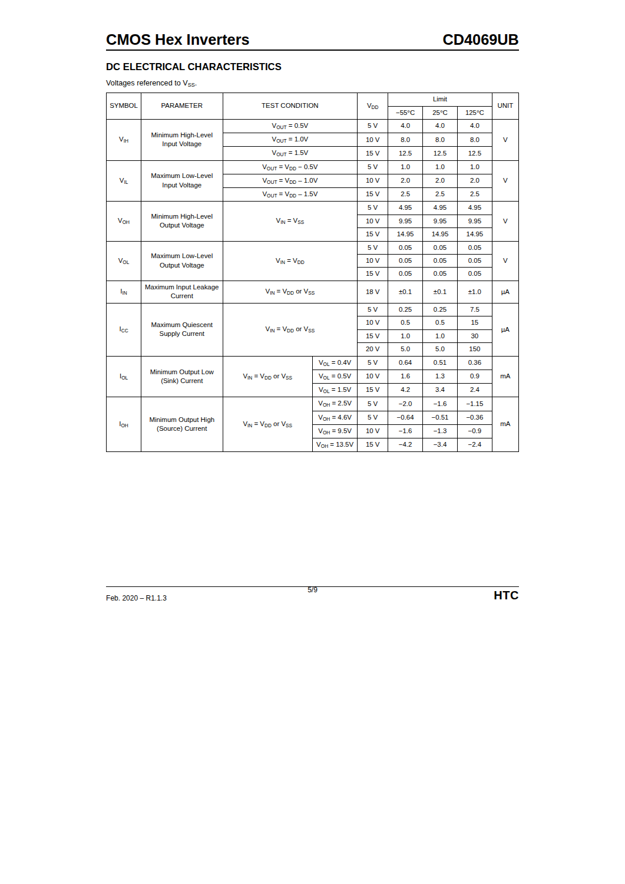CMOS Hex Inverters CD4069UB
DC ELECTRICAL CHARACTERISTICS
Voltages referenced to VSS.
| SYMBOL | PARAMETER | TEST CONDITION | V DD | Limit | UNIT |
| --- | --- | --- | --- | --- | --- |
| −55°C | 25°C | 125°C |
| V IH | Minimum High-Level Input Voltage | V OUT = 0.5V | 5 V | 4.0 | 4.0 | 4.0 | V |
| V OUT = 1.0V | 10 V | 8.0 | 8.0 | 8.0 |
| V OUT = 1.5V | 15 V | 12.5 | 12.5 | 12.5 |
| V IL | Maximum Low-Level Input Voltage | V OUT = V DD − 0.5V | 5 V | 1.0 | 1.0 | 1.0 | V |
| V OUT = V DD – 1.0V | 10 V | 2.0 | 2.0 | 2.0 |
| V OUT = V DD – 1.5V | 15 V | 2.5 | 2.5 | 2.5 |
| V OH | Minimum High-Level Output Voltage | V IN = V SS | 5 V | 4.95 | 4.95 | 4.95 | V |
| 10 V | 9.95 | 9.95 | 9.95 |
| 15 V | 14.95 | 14.95 | 14.95 |
| V OL | Maximum Low-Level Output Voltage | V IN = V DD | 5 V | 0.05 | 0.05 | 0.05 | V |
| 10 V | 0.05 | 0.05 | 0.05 |
| 15 V | 0.05 | 0.05 | 0.05 |
| I IN | Maximum Input Leakage Current | V IN = V DD or V SS | 18 V | ±0.1 | ±0.1 | ±1.0 | µA |
| I CC | Maximum Quiescent Supply Current | V IN = V DD or V SS | 5 V | 0.25 | 0.25 | 7.5 | µA |
| 10 V | 0.5 | 0.5 | 15 |
| 15 V | 1.0 | 1.0 | 30 |
| 20 V | 5.0 | 5.0 | 150 |
| I OL | Minimum Output Low (Sink) Current | V IN = V DD or V SS | V OL = 0.4V | 5 V | 0.64 | 0.51 | 0.36 | mA |
| V OL = 0.5V | 10 V | 1.6 | 1.3 | 0.9 |
| V OL = 1.5V | 15 V | 4.2 | 3.4 | 2.4 |
| I OH | Minimum Output High (Source) Current | V IN = V DD or V SS | V OH = 2.5V | 5 V | −2.0 | −1.6 | −1.15 | mA |
| V OH = 4.6V | 5 V | −0.64 | −0.51 | −0.36 |
| V OH = 9.5V | 10 V | −1.6 | −1.3 | −0.9 |
| V OH = 13.5V | 15 V | −4.2 | −3.4 | −2.4 |
Feb. 2020 – R1.1.3 5/9 HTC